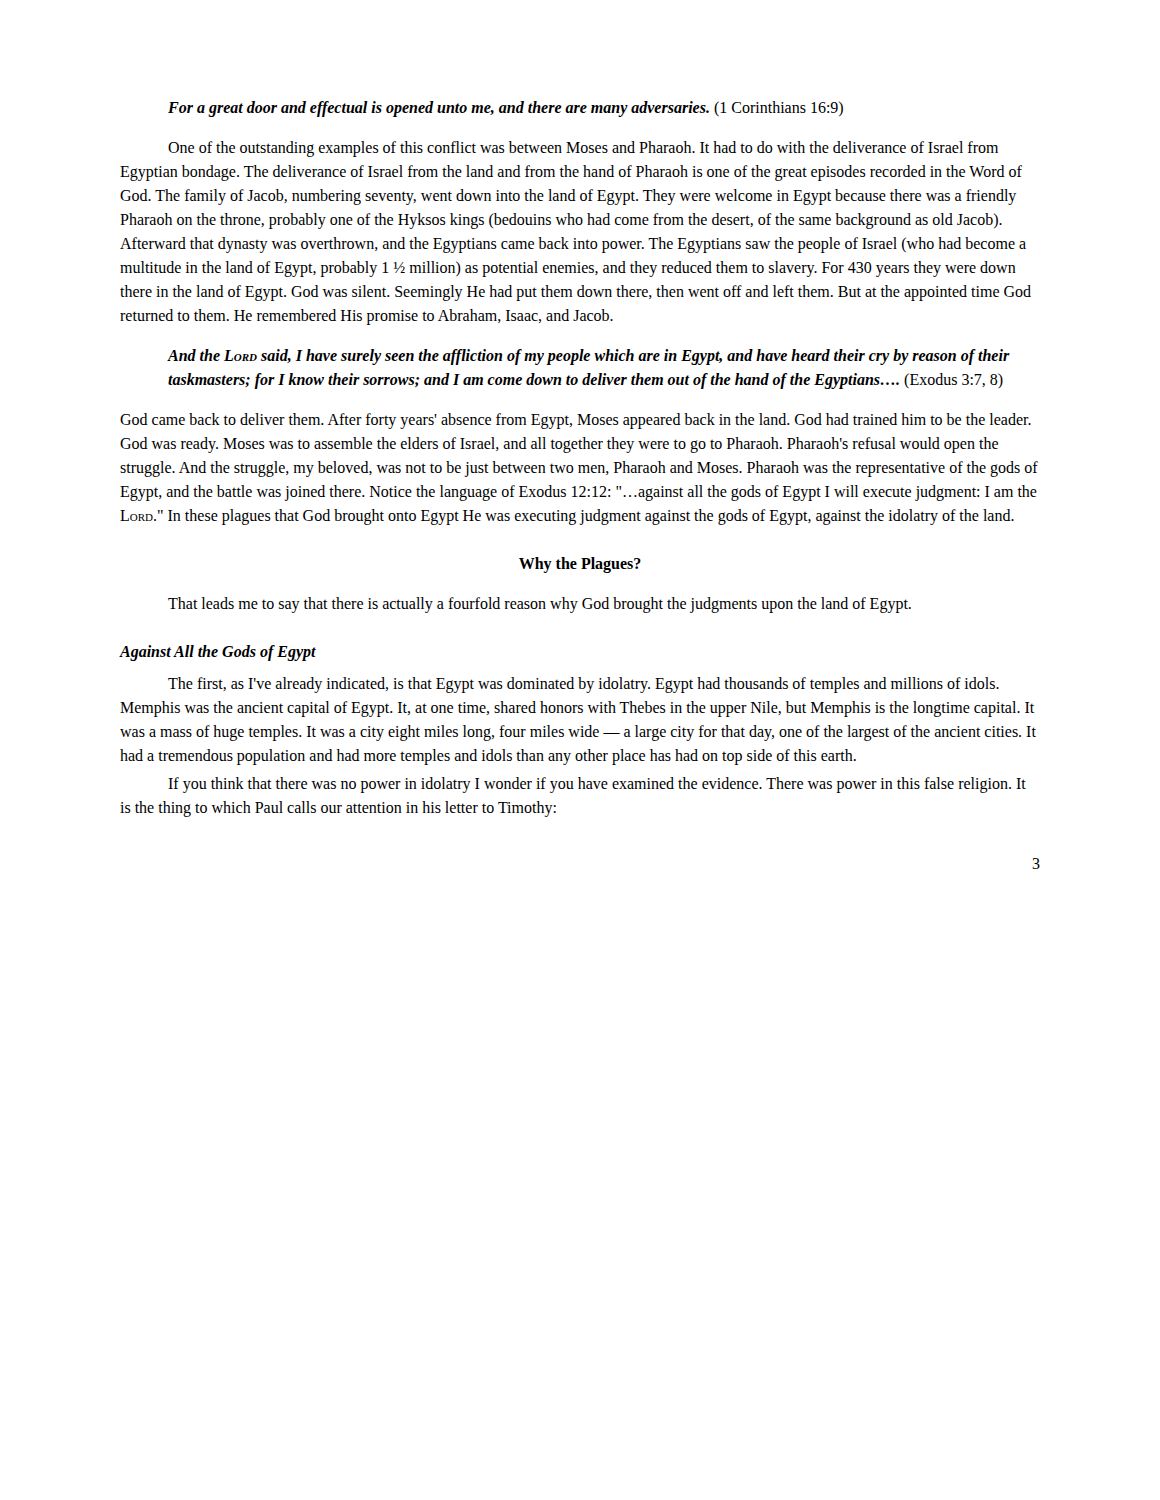For a great door and effectual is opened unto me, and there are many adversaries. (1 Corinthians 16:9)
One of the outstanding examples of this conflict was between Moses and Pharaoh. It had to do with the deliverance of Israel from Egyptian bondage. The deliverance of Israel from the land and from the hand of Pharaoh is one of the great episodes recorded in the Word of God. The family of Jacob, numbering seventy, went down into the land of Egypt. They were welcome in Egypt because there was a friendly Pharaoh on the throne, probably one of the Hyksos kings (bedouins who had come from the desert, of the same background as old Jacob). Afterward that dynasty was overthrown, and the Egyptians came back into power. The Egyptians saw the people of Israel (who had become a multitude in the land of Egypt, probably 1 ½ million) as potential enemies, and they reduced them to slavery. For 430 years they were down there in the land of Egypt. God was silent. Seemingly He had put them down there, then went off and left them. But at the appointed time God returned to them. He remembered His promise to Abraham, Isaac, and Jacob.
And the Lord said, I have surely seen the affliction of my people which are in Egypt, and have heard their cry by reason of their taskmasters; for I know their sorrows; and I am come down to deliver them out of the hand of the Egyptians…. (Exodus 3:7, 8)
God came back to deliver them. After forty years' absence from Egypt, Moses appeared back in the land. God had trained him to be the leader. God was ready. Moses was to assemble the elders of Israel, and all together they were to go to Pharaoh. Pharaoh's refusal would open the struggle. And the struggle, my beloved, was not to be just between two men, Pharaoh and Moses. Pharaoh was the representative of the gods of Egypt, and the battle was joined there. Notice the language of Exodus 12:12: "…against all the gods of Egypt I will execute judgment: I am the Lord." In these plagues that God brought onto Egypt He was executing judgment against the gods of Egypt, against the idolatry of the land.
Why the Plagues?
That leads me to say that there is actually a fourfold reason why God brought the judgments upon the land of Egypt.
Against All the Gods of Egypt
The first, as I've already indicated, is that Egypt was dominated by idolatry. Egypt had thousands of temples and millions of idols. Memphis was the ancient capital of Egypt. It, at one time, shared honors with Thebes in the upper Nile, but Memphis is the longtime capital. It was a mass of huge temples. It was a city eight miles long, four miles wide — a large city for that day, one of the largest of the ancient cities. It had a tremendous population and had more temples and idols than any other place has had on top side of this earth.
If you think that there was no power in idolatry I wonder if you have examined the evidence. There was power in this false religion. It is the thing to which Paul calls our attention in his letter to Timothy:
3